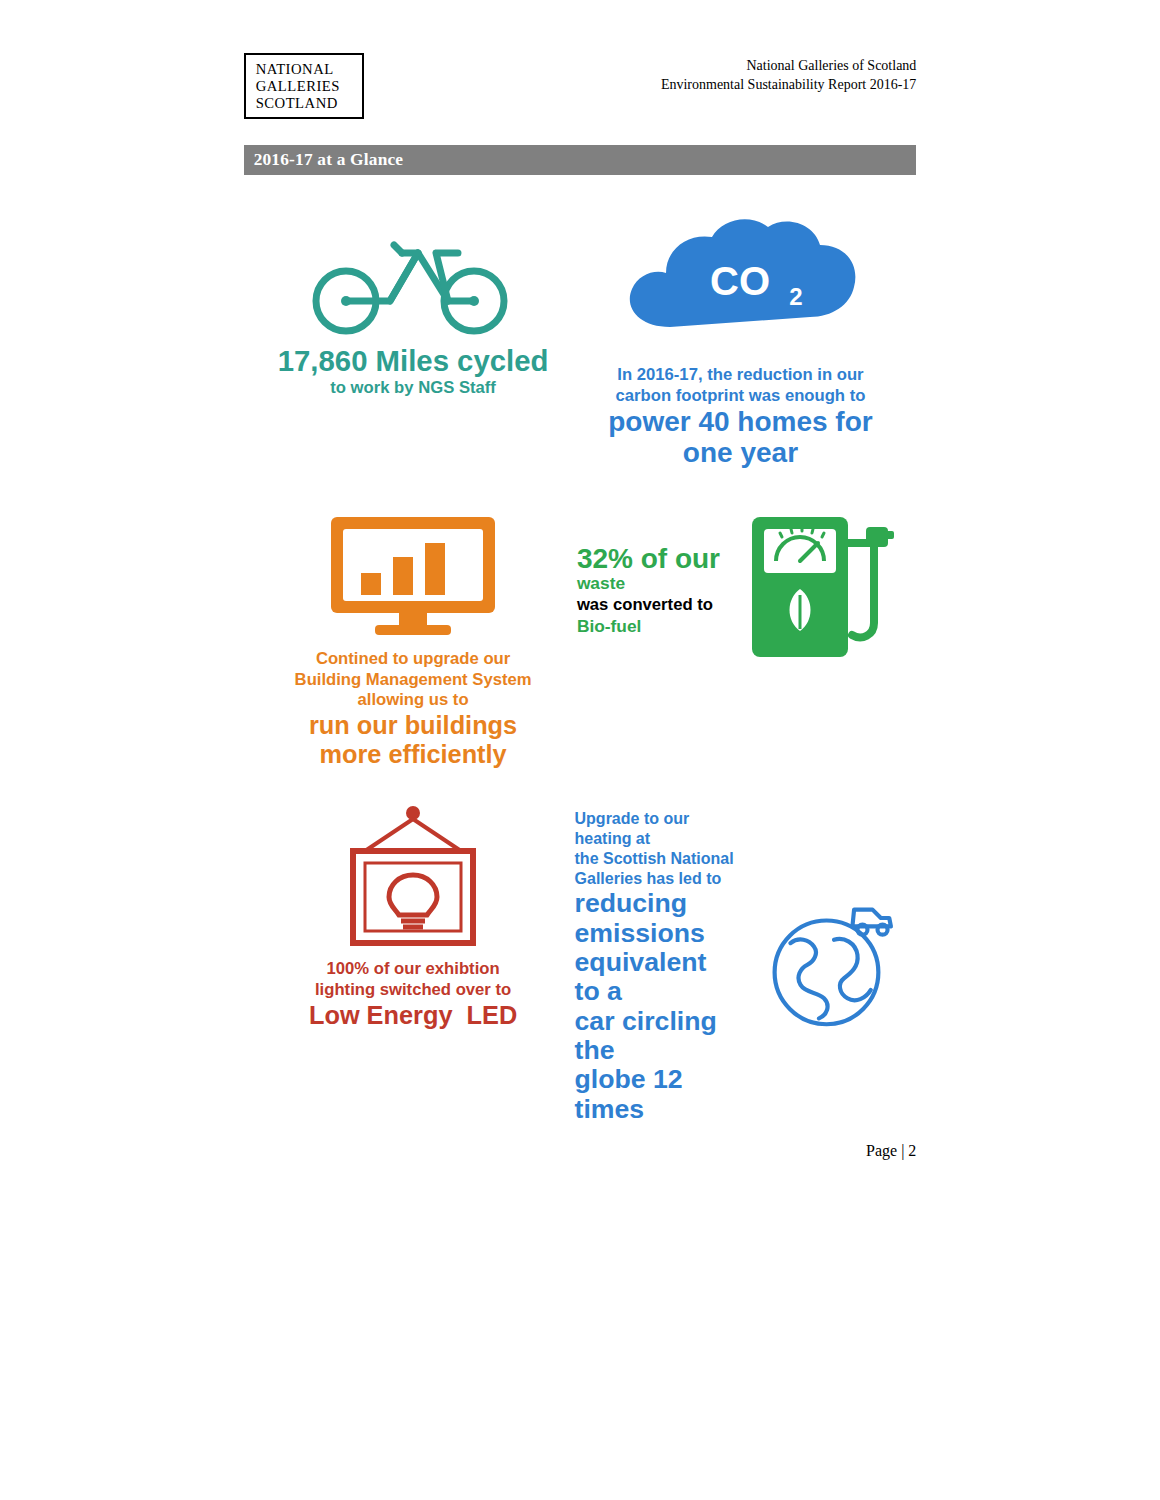NATIONAL GALLERIES SCOTLAND
National Galleries of Scotland
Environmental Sustainability Report 2016-17
2016-17 at a Glance
17,860 Miles cycled
to work by NGS Staff
CO 2
In 2016-17, the reduction in our
carbon footprint was enough to
power 40 homes for
one year
Contined to upgrade our
Building Management System
allowing us to
run our buildings
more efficiently
32% of our
waste
was converted to
Bio-fuel
100% of our exhibtion
lighting switched over to
Low Energy LED
Upgrade to our heating at
the Scottish National
Galleries has led to
reducing
emissions
equivalent to a
car circling the
globe 12 times
Page | 2